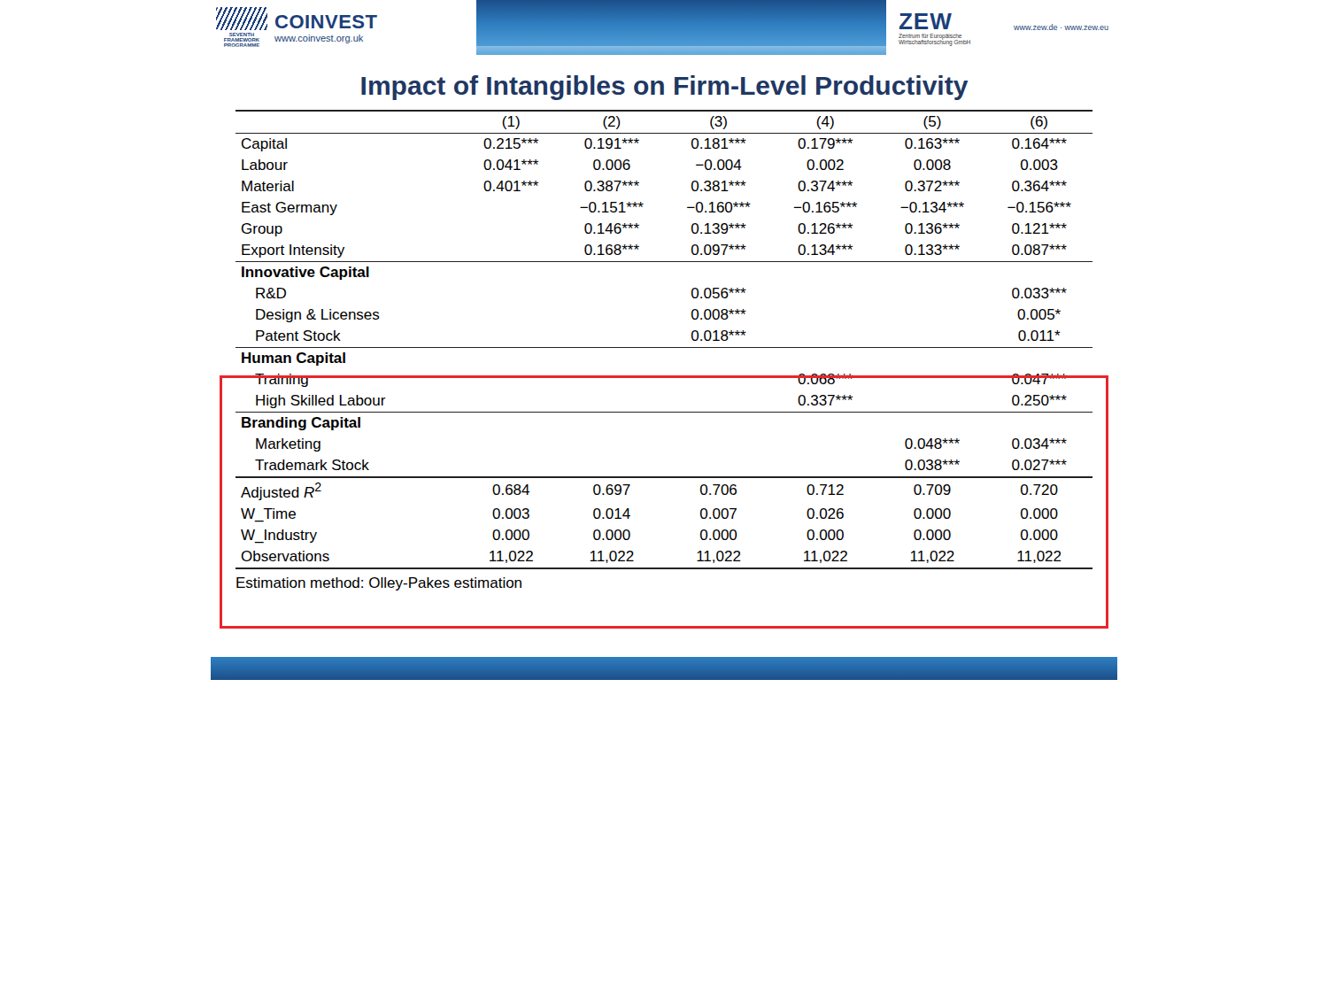SEVENTH FRAMEWORK
PROGRAMME
COINVEST
www.coinvest.org.uk
ZEW
Zentrum für Europäische Wirtschaftsforschung GmbH
www.zew.de · www.zew.eu
Impact of Intangibles on Firm-Level Productivity
| | (1) | (2) | (3) | (4) | (5) | (6) |
| --- | --- | --- | --- | --- | --- | --- |
| Capital | 0.215*** | 0.191*** | 0.181*** | 0.179*** | 0.163*** | 0.164*** |
| Labour | 0.041*** | 0.006 | −0.004 | 0.002 | 0.008 | 0.003 |
| Material | 0.401*** | 0.387*** | 0.381*** | 0.374*** | 0.372*** | 0.364*** |
| East Germany | | −0.151*** | −0.160*** | −0.165*** | −0.134*** | −0.156*** |
| Group | | 0.146*** | 0.139*** | 0.126*** | 0.136*** | 0.121*** |
| Export Intensity | | 0.168*** | 0.097*** | 0.134*** | 0.133*** | 0.087*** |
| Innovative Capital | |
| R&D | | | 0.056*** | | | 0.033*** |
| Design & Licenses | | | 0.008*** | | | 0.005* |
| Patent Stock | | | 0.018*** | | | 0.011* |
| Human Capital | |
| Training | | | | 0.068*** | | 0.047*** |
| High Skilled Labour | | | | 0.337*** | | 0.250*** |
| Branding Capital | |
| Marketing | | | | | 0.048*** | 0.034*** |
| Trademark Stock | | | | | 0.038*** | 0.027*** |
| Adjusted R 2 | 0.684 | 0.697 | 0.706 | 0.712 | 0.709 | 0.720 |
| W_Time | 0.003 | 0.014 | 0.007 | 0.026 | 0.000 | 0.000 |
| W_Industry | 0.000 | 0.000 | 0.000 | 0.000 | 0.000 | 0.000 |
| Observations | 11,022 | 11,022 | 11,022 | 11,022 | 11,022 | 11,022 |
Estimation method: Olley-Pakes estimation